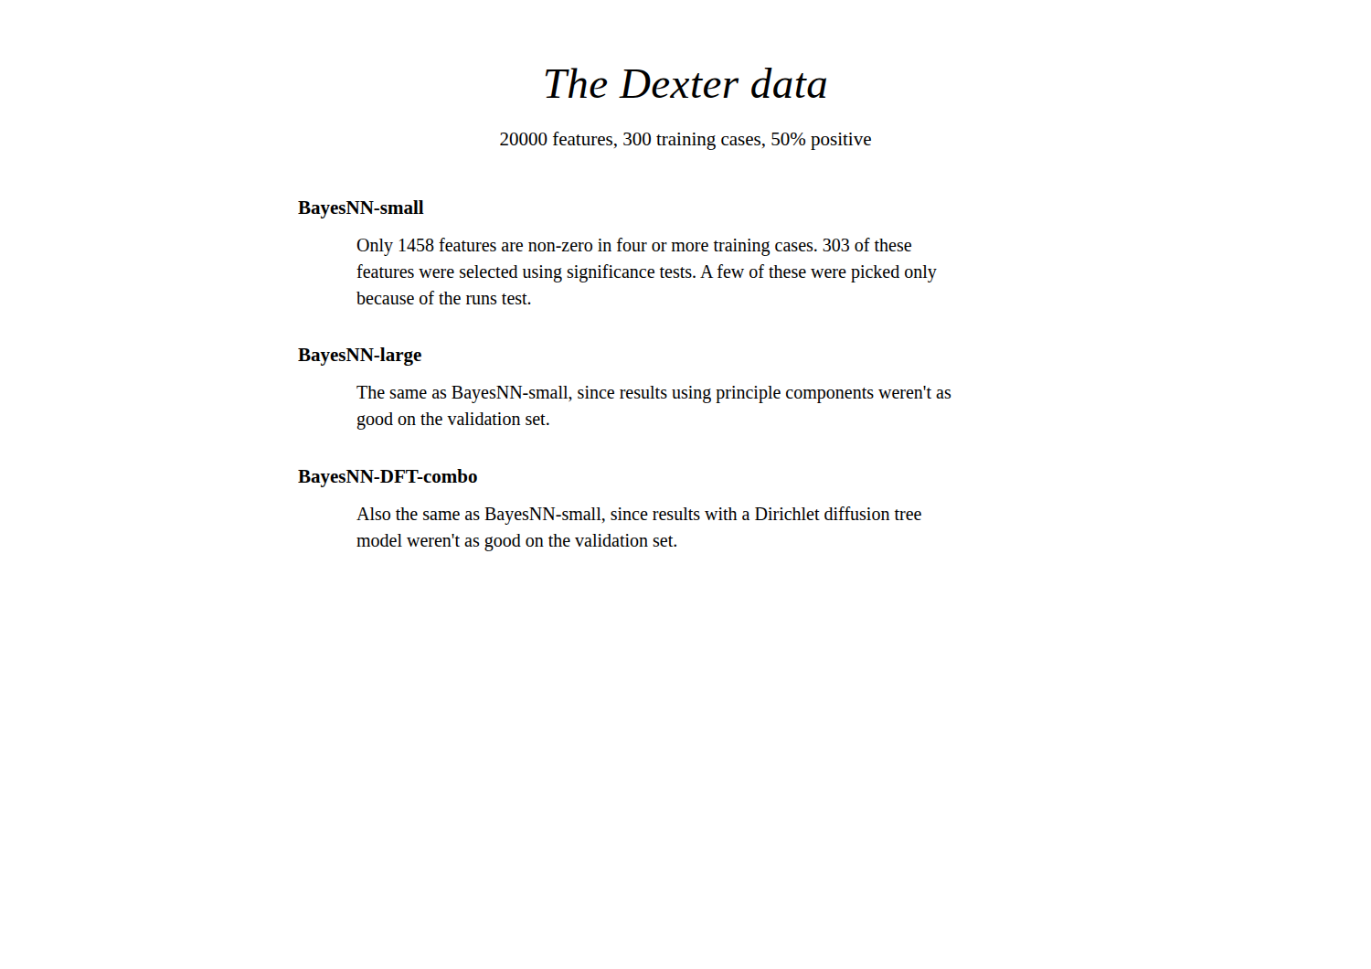The Dexter data
20000 features, 300 training cases, 50% positive
BayesNN-small
Only 1458 features are non-zero in four or more training cases. 303 of these features were selected using significance tests. A few of these were picked only because of the runs test.
BayesNN-large
The same as BayesNN-small, since results using principle components weren't as good on the validation set.
BayesNN-DFT-combo
Also the same as BayesNN-small, since results with a Dirichlet diffusion tree model weren't as good on the validation set.